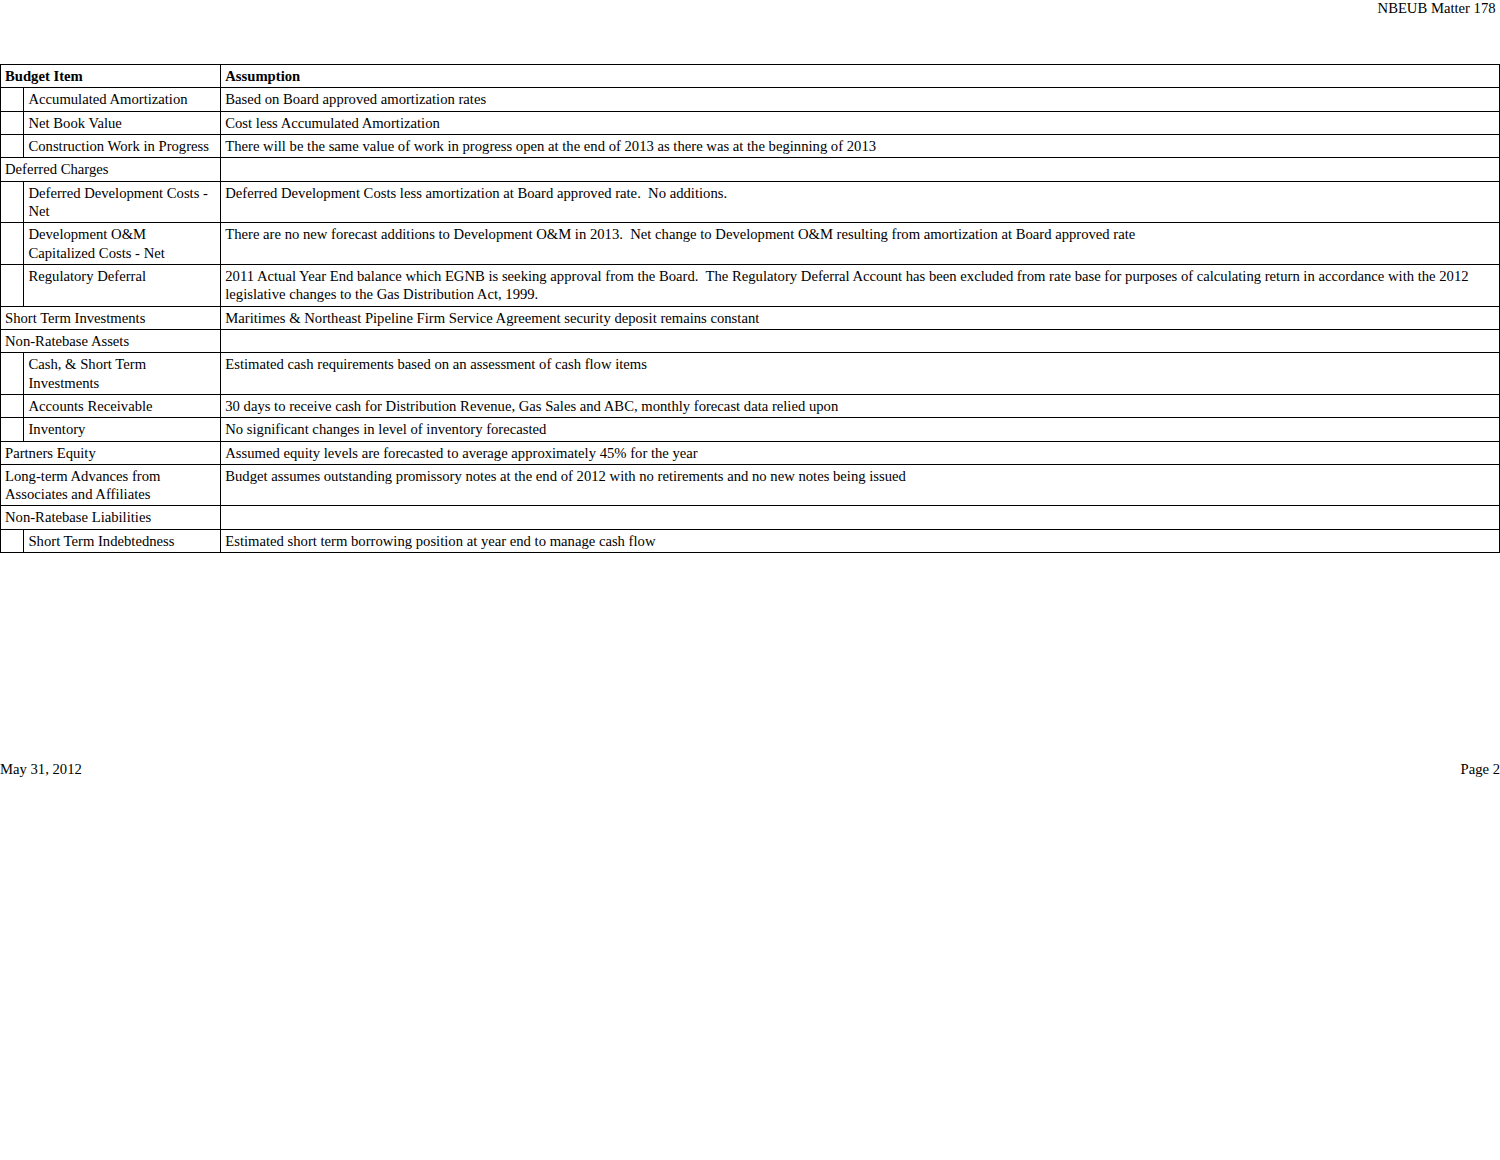NBEUB Matter 178
| Budget Item | Assumption |
| --- | --- |
| | Accumulated Amortization | Based on Board approved amortization rates |
| | Net Book Value | Cost less Accumulated Amortization |
| | Construction Work in Progress | There will be the same value of work in progress open at the end of 2013 as there was at the beginning of 2013 |
| Deferred Charges | |
| | Deferred Development Costs - Net | Deferred Development Costs less amortization at Board approved rate. No additions. |
| | Development O&M Capitalized Costs - Net | There are no new forecast additions to Development O&M in 2013. Net change to Development O&M resulting from amortization at Board approved rate |
| | Regulatory Deferral | 2011 Actual Year End balance which EGNB is seeking approval from the Board. The Regulatory Deferral Account has been excluded from rate base for purposes of calculating return in accordance with the 2012 legislative changes to the Gas Distribution Act, 1999. |
| Short Term Investments | Maritimes & Northeast Pipeline Firm Service Agreement security deposit remains constant |
| Non-Ratebase Assets | |
| | Cash, & Short Term Investments | Estimated cash requirements based on an assessment of cash flow items |
| | Accounts Receivable | 30 days to receive cash for Distribution Revenue, Gas Sales and ABC, monthly forecast data relied upon |
| | Inventory | No significant changes in level of inventory forecasted |
| Partners Equity | Assumed equity levels are forecasted to average approximately 45% for the year |
| Long-term Advances from Associates and Affiliates | Budget assumes outstanding promissory notes at the end of 2012 with no retirements and no new notes being issued |
| Non-Ratebase Liabilities | |
| | Short Term Indebtedness | Estimated short term borrowing position at year end to manage cash flow |
May 31, 2012 Page 2